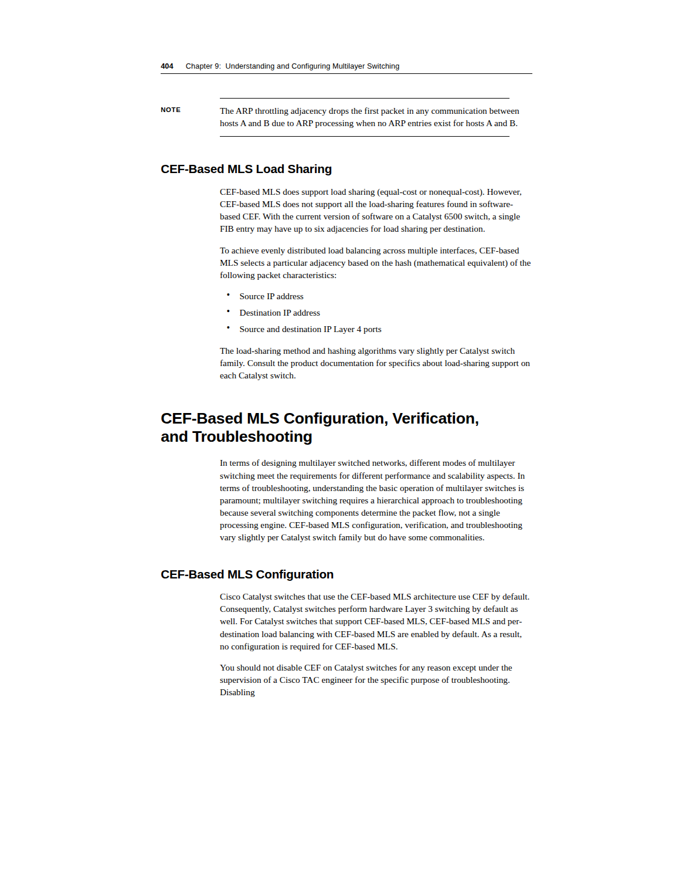404 Chapter 9: Understanding and Configuring Multilayer Switching
NOTE
The ARP throttling adjacency drops the first packet in any communication between hosts A and B due to ARP processing when no ARP entries exist for hosts A and B.
CEF-Based MLS Load Sharing
CEF-based MLS does support load sharing (equal-cost or nonequal-cost). However, CEF-based MLS does not support all the load-sharing features found in software-based CEF. With the current version of software on a Catalyst 6500 switch, a single FIB entry may have up to six adjacencies for load sharing per destination.
To achieve evenly distributed load balancing across multiple interfaces, CEF-based MLS selects a particular adjacency based on the hash (mathematical equivalent) of the following packet characteristics:
Source IP address
Destination IP address
Source and destination IP Layer 4 ports
The load-sharing method and hashing algorithms vary slightly per Catalyst switch family. Consult the product documentation for specifics about load-sharing support on each Catalyst switch.
CEF-Based MLS Configuration, Verification,
and Troubleshooting
In terms of designing multilayer switched networks, different modes of multilayer switching meet the requirements for different performance and scalability aspects. In terms of troubleshooting, understanding the basic operation of multilayer switches is paramount; multilayer switching requires a hierarchical approach to troubleshooting because several switching components determine the packet flow, not a single processing engine. CEF-based MLS configuration, verification, and troubleshooting vary slightly per Catalyst switch family but do have some commonalities.
CEF-Based MLS Configuration
Cisco Catalyst switches that use the CEF-based MLS architecture use CEF by default. Consequently, Catalyst switches perform hardware Layer 3 switching by default as well. For Catalyst switches that support CEF-based MLS, CEF-based MLS and per-destination load balancing with CEF-based MLS are enabled by default. As a result, no configuration is required for CEF-based MLS.
You should not disable CEF on Catalyst switches for any reason except under the supervision of a Cisco TAC engineer for the specific purpose of troubleshooting. Disabling